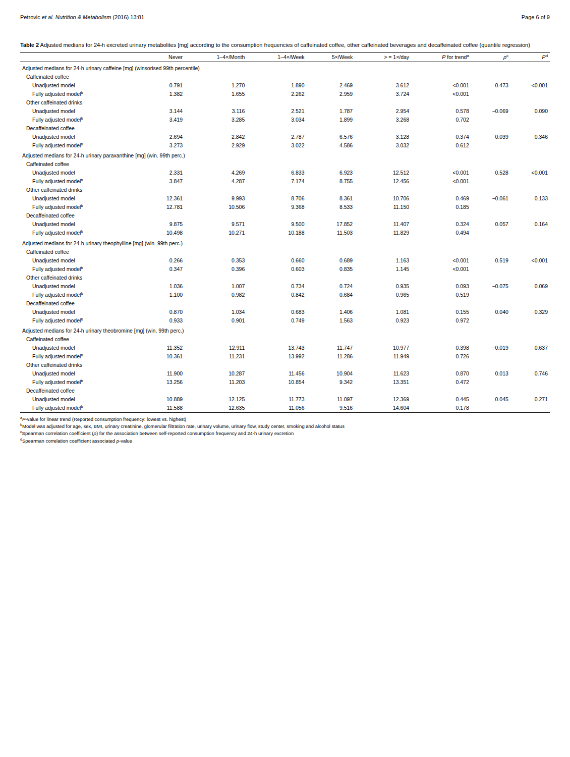Petrovic et al. Nutrition & Metabolism (2016) 13:81
Page 6 of 9
Table 2 Adjusted medians for 24-h excreted urinary metabolites [mg] according to the consumption frequencies of caffeinated coffee, other caffeinated beverages and decaffeinated coffee (quantile regression)
| | Never | 1–4×/Month | 1–4×/Week | 5×/Week | > = 1×/day | P for trend a | ρ c | P d |
| --- | --- | --- | --- | --- | --- | --- | --- | --- |
| Adjusted medians for 24-h urinary caffeine [mg] (winsorised 99th percentile) |
| Caffeinated coffee | | | | | | | | |
| Unadjusted model | 0.791 | 1.270 | 1.890 | 2.469 | 3.612 | <0.001 | 0.473 | <0.001 |
| Fully adjusted model b | 1.382 | 1.655 | 2.262 | 2.959 | 3.724 | <0.001 | | |
| Other caffeinated drinks | | | | | | | | |
| Unadjusted model | 3.144 | 3.116 | 2.521 | 1.787 | 2.954 | 0.578 | −0.069 | 0.090 |
| Fully adjusted model b | 3.419 | 3.285 | 3.034 | 1.899 | 3.268 | 0.702 | | |
| Decaffeinated coffee | | | | | | | | |
| Unadjusted model | 2.694 | 2.842 | 2.787 | 6.576 | 3.128 | 0.374 | 0.039 | 0.346 |
| Fully adjusted model b | 3.273 | 2.929 | 3.022 | 4.586 | 3.032 | 0.612 | | |
| Adjusted medians for 24-h urinary paraxanthine [mg] (win. 99th perc.) |
| Caffeinated coffee | | | | | | | | |
| Unadjusted model | 2.331 | 4.269 | 6.833 | 6.923 | 12.512 | <0.001 | 0.528 | <0.001 |
| Fully adjusted model b | 3.847 | 4.287 | 7.174 | 8.755 | 12.456 | <0.001 | | |
| Other caffeinated drinks | | | | | | | | |
| Unadjusted model | 12.361 | 9.993 | 8.706 | 8.361 | 10.706 | 0.469 | −0.061 | 0.133 |
| Fully adjusted model b | 12.781 | 10.506 | 9.368 | 8.533 | 11.150 | 0.185 | | |
| Decaffeinated coffee | | | | | | | | |
| Unadjusted model | 9.875 | 9.571 | 9.500 | 17.852 | 11.407 | 0.324 | 0.057 | 0.164 |
| Fully adjusted model b | 10.498 | 10.271 | 10.188 | 11.503 | 11.829 | 0.494 | | |
| Adjusted medians for 24-h urinary theophylline [mg] (win. 99th perc.) |
| Caffeinated coffee | | | | | | | | |
| Unadjusted model | 0.266 | 0.353 | 0.660 | 0.689 | 1.163 | <0.001 | 0.519 | <0.001 |
| Fully adjusted model b | 0.347 | 0.396 | 0.603 | 0.835 | 1.145 | <0.001 | | |
| Other caffeinated drinks | | | | | | | | |
| Unadjusted model | 1.036 | 1.007 | 0.734 | 0.724 | 0.935 | 0.093 | −0.075 | 0.069 |
| Fully adjusted model b | 1.100 | 0.982 | 0.842 | 0.684 | 0.965 | 0.519 | | |
| Decaffeinated coffee | | | | | | | | |
| Unadjusted model | 0.870 | 1.034 | 0.683 | 1.406 | 1.081 | 0.155 | 0.040 | 0.329 |
| Fully adjusted model b | 0.933 | 0.901 | 0.749 | 1.563 | 0.923 | 0.972 | | |
| Adjusted medians for 24-h urinary theobromine [mg] (win. 99th perc.) |
| Caffeinated coffee | | | | | | | | |
| Unadjusted model | 11.352 | 12.911 | 13.743 | 11.747 | 10.977 | 0.398 | −0.019 | 0.637 |
| Fully adjusted model b | 10.361 | 11.231 | 13.992 | 11.286 | 11.949 | 0.726 | | |
| Other caffeinated drinks | | | | | | | | |
| Unadjusted model | 11.900 | 10.287 | 11.456 | 10.904 | 11.623 | 0.870 | 0.013 | 0.746 |
| Fully adjusted model b | 13.256 | 11.203 | 10.854 | 9.342 | 13.351 | 0.472 | | |
| Decaffeinated coffee | | | | | | | | |
| Unadjusted model | 10.889 | 12.125 | 11.773 | 11.097 | 12.369 | 0.445 | 0.045 | 0.271 |
| Fully adjusted model b | 11.588 | 12.635 | 11.056 | 9.516 | 14.604 | 0.178 | | |
aP-value for linear trend (Reported consumption frequency: lowest vs. highest)
bModel was adjusted for age, sex, BMI, urinary creatinine, glomerular filtration rate, urinary volume, urinary flow, study center, smoking and alcohol status
cSpearman correlation coefficient (ρ) for the association between self-reported consumption frequency and 24-h urinary excretion
dSpearman correlation coefficient associated p-value